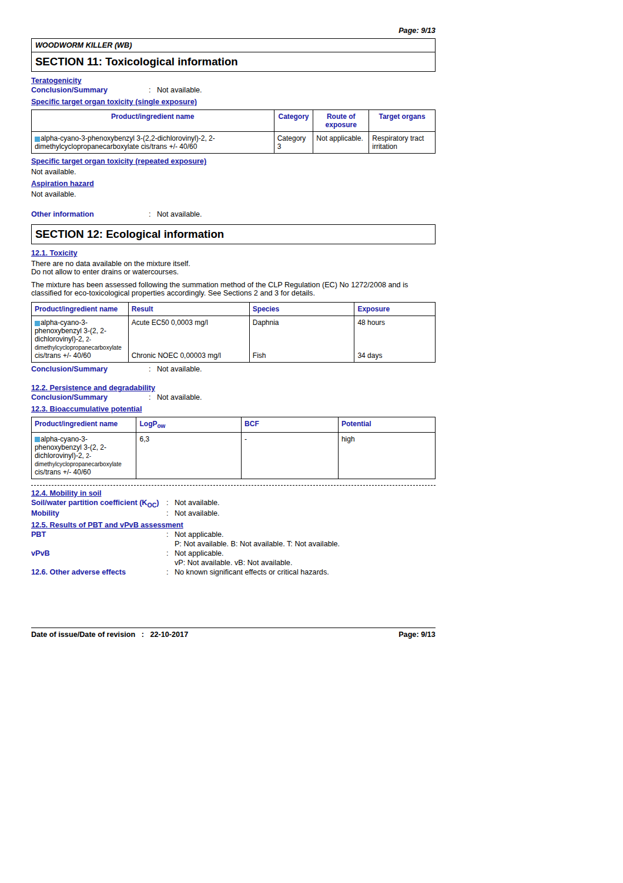Page: 9/13
WOODWORM KILLER (WB)
SECTION 11: Toxicological information
Teratogenicity
Conclusion/Summary
:
Not available.
Specific target organ toxicity (single exposure)
| Product/ingredient name | Category | Route of exposure | Target organs |
| --- | --- | --- | --- |
| alpha-cyano-3-phenoxybenzyl 3-(2,2-dichlorovinyl)-2, 2-dimethylcyclopropanecarboxylate cis/trans +/- 40/60 | Category 3 | Not applicable. | Respiratory tract irritation |
Specific target organ toxicity (repeated exposure)
Not available.
Aspiration hazard
Not available.
Other information
:
Not available.
SECTION 12: Ecological information
12.1. Toxicity
There are no data available on the mixture itself.
Do not allow to enter drains or watercourses.
The mixture has been assessed following the summation method of the CLP Regulation (EC) No 1272/2008 and is classified for eco-toxicological properties accordingly. See Sections 2 and 3 for details.
| Product/ingredient name | Result | Species | Exposure |
| --- | --- | --- | --- |
| alpha-cyano-3-phenoxybenzyl 3-(2, 2-dichlorovinyl)-2, 2-dimethylcyclopropanecarboxylate cis/trans +/- 40/60 | Acute EC50 0,0003 mg/l Chronic NOEC 0,00003 mg/l | Daphnia Fish | 48 hours 34 days |
Conclusion/Summary
:
Not available.
12.2. Persistence and degradability
Conclusion/Summary
:
Not available.
12.3. Bioaccumulative potential
| Product/ingredient name | LogP ow | BCF | Potential |
| --- | --- | --- | --- |
| alpha-cyano-3-phenoxybenzyl 3-(2, 2-dichlorovinyl)-2, 2-dimethylcyclopropanecarboxylate cis/trans +/- 40/60 | 6,3 | - | high |
12.4. Mobility in soil
Soil/water partition coefficient (KOC)
:
Not available.
Mobility
:
Not available.
12.5. Results of PBT and vPvB assessment
PBT
:
Not applicable.
P: Not available. B: Not available. T: Not available.
vPvB
:
Not applicable.
vP: Not available. vB: Not available.
12.6. Other adverse effects
:
No known significant effects or critical hazards.
Date of issue/Date of revision : 22-10-2017
Page: 9/13